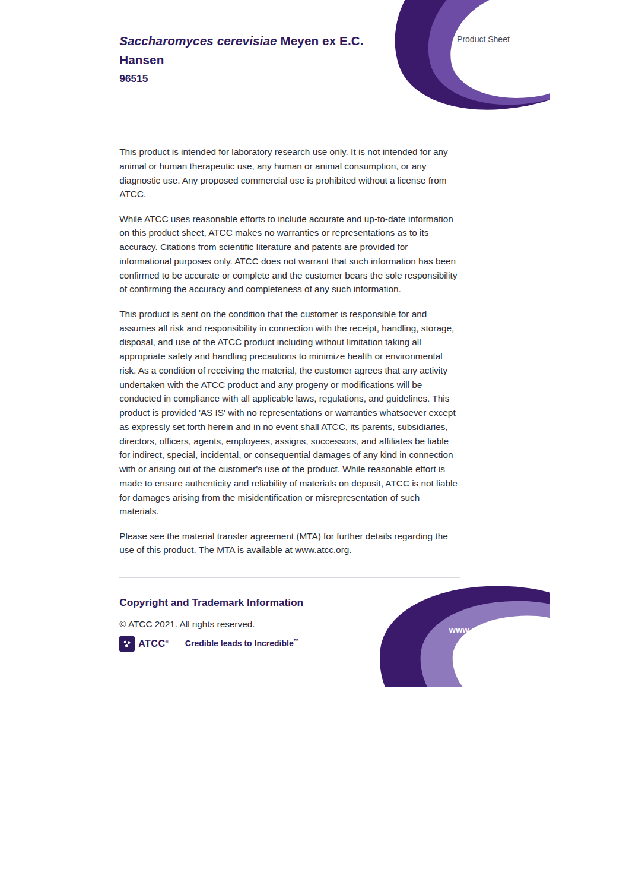Saccharomyces cerevisiae Meyen ex E.C. Hansen
96515
Product Sheet
This product is intended for laboratory research use only. It is not intended for any animal or human therapeutic use, any human or animal consumption, or any diagnostic use. Any proposed commercial use is prohibited without a license from ATCC.
While ATCC uses reasonable efforts to include accurate and up-to-date information on this product sheet, ATCC makes no warranties or representations as to its accuracy. Citations from scientific literature and patents are provided for informational purposes only. ATCC does not warrant that such information has been confirmed to be accurate or complete and the customer bears the sole responsibility of confirming the accuracy and completeness of any such information.
This product is sent on the condition that the customer is responsible for and assumes all risk and responsibility in connection with the receipt, handling, storage, disposal, and use of the ATCC product including without limitation taking all appropriate safety and handling precautions to minimize health or environmental risk. As a condition of receiving the material, the customer agrees that any activity undertaken with the ATCC product and any progeny or modifications will be conducted in compliance with all applicable laws, regulations, and guidelines. This product is provided 'AS IS' with no representations or warranties whatsoever except as expressly set forth herein and in no event shall ATCC, its parents, subsidiaries, directors, officers, agents, employees, assigns, successors, and affiliates be liable for indirect, special, incidental, or consequential damages of any kind in connection with or arising out of the customer's use of the product. While reasonable effort is made to ensure authenticity and reliability of materials on deposit, ATCC is not liable for damages arising from the misidentification or misrepresentation of such materials.
Please see the material transfer agreement (MTA) for further details regarding the use of this product. The MTA is available at www.atcc.org.
Copyright and Trademark Information
© ATCC 2021. All rights reserved.
ATCC®
Credible leads to Incredible™
www.atcc.org
Page 4 of 5